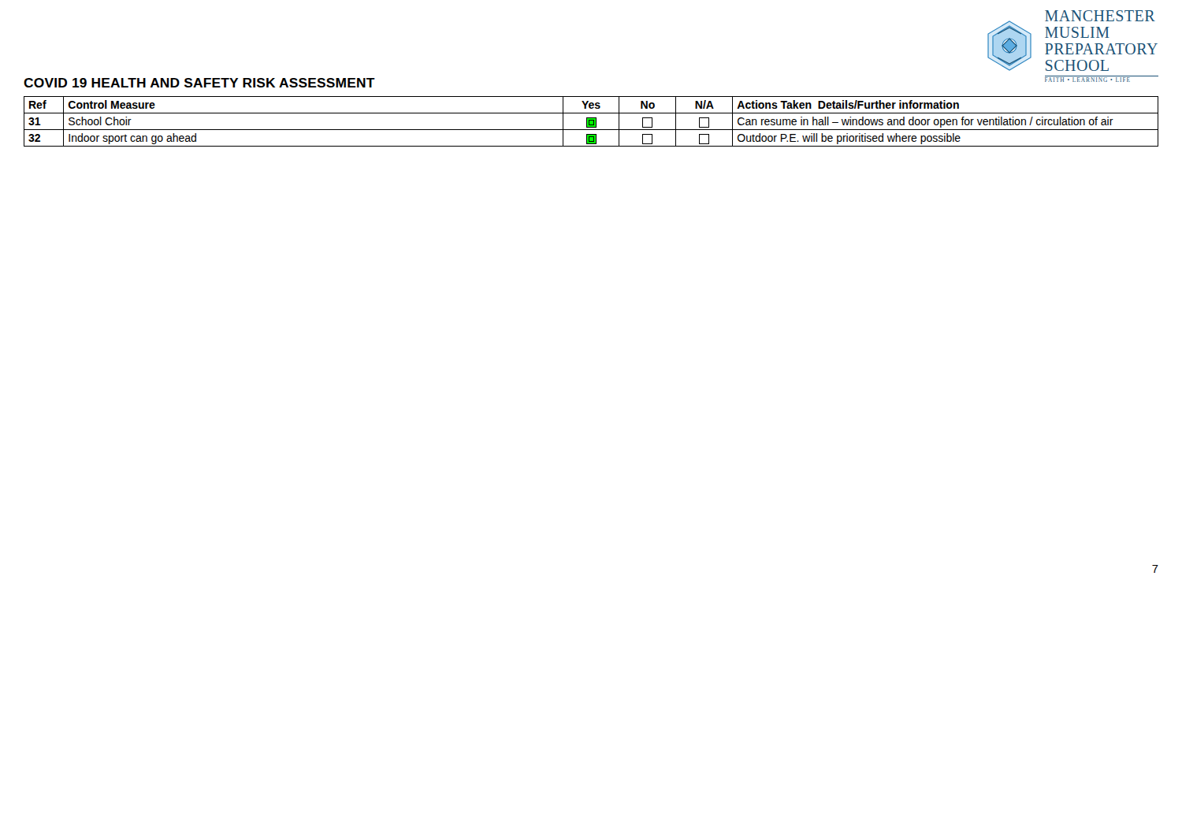MANCHESTER
MUSLIM
PREPARATORY
SCHOOL
FAITH • LEARNING • LIFE
COVID 19 HEALTH AND SAFETY RISK ASSESSMENT
| Ref | Control Measure | Yes | No | N/A | Actions Taken Details/Further information |
| --- | --- | --- | --- | --- | --- |
| 31 | School Choir | | | | Can resume in hall – windows and door open for ventilation / circulation of air |
| 32 | Indoor sport can go ahead | | | | Outdoor P.E. will be prioritised where possible |
7